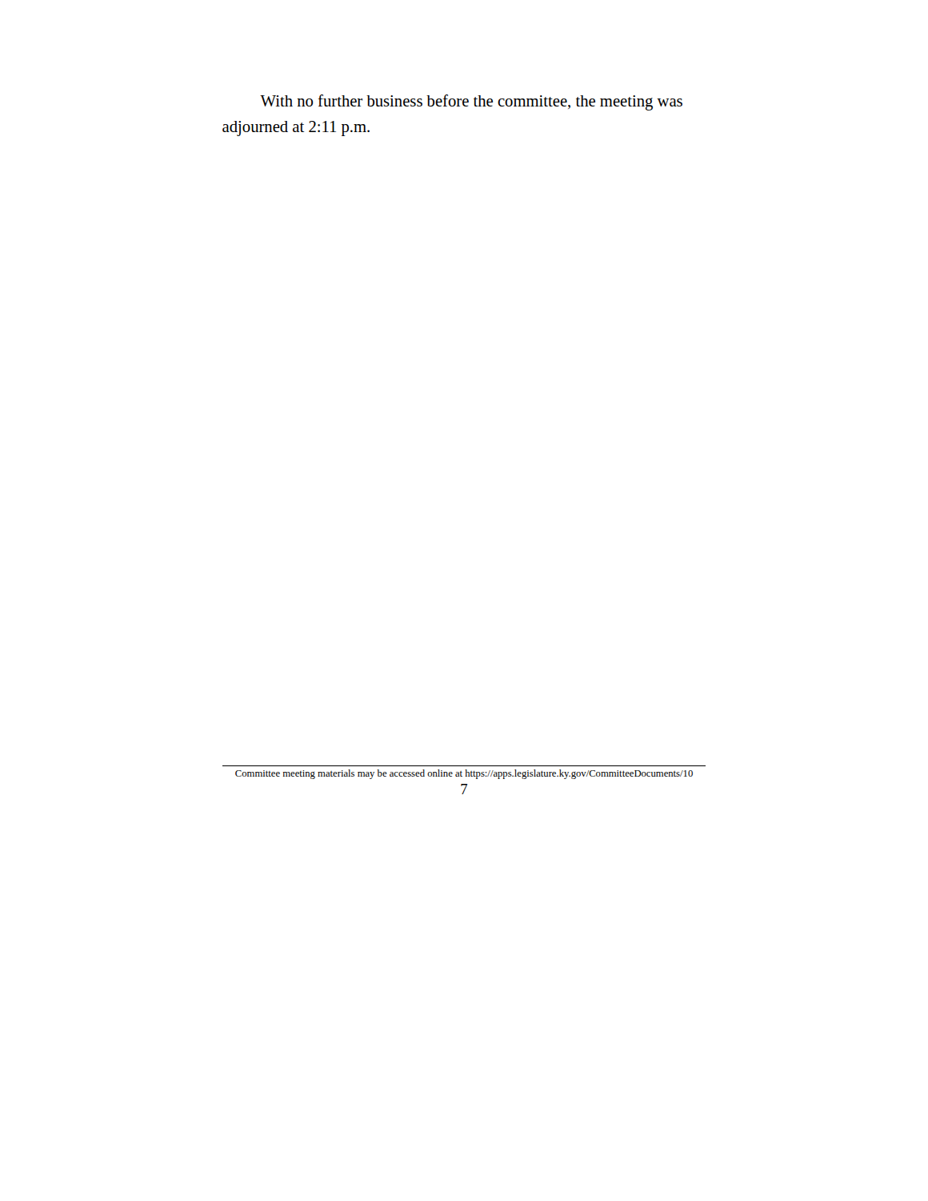With no further business before the committee, the meeting was adjourned at 2:11 p.m.
Committee meeting materials may be accessed online at https://apps.legislature.ky.gov/CommitteeDocuments/10
7